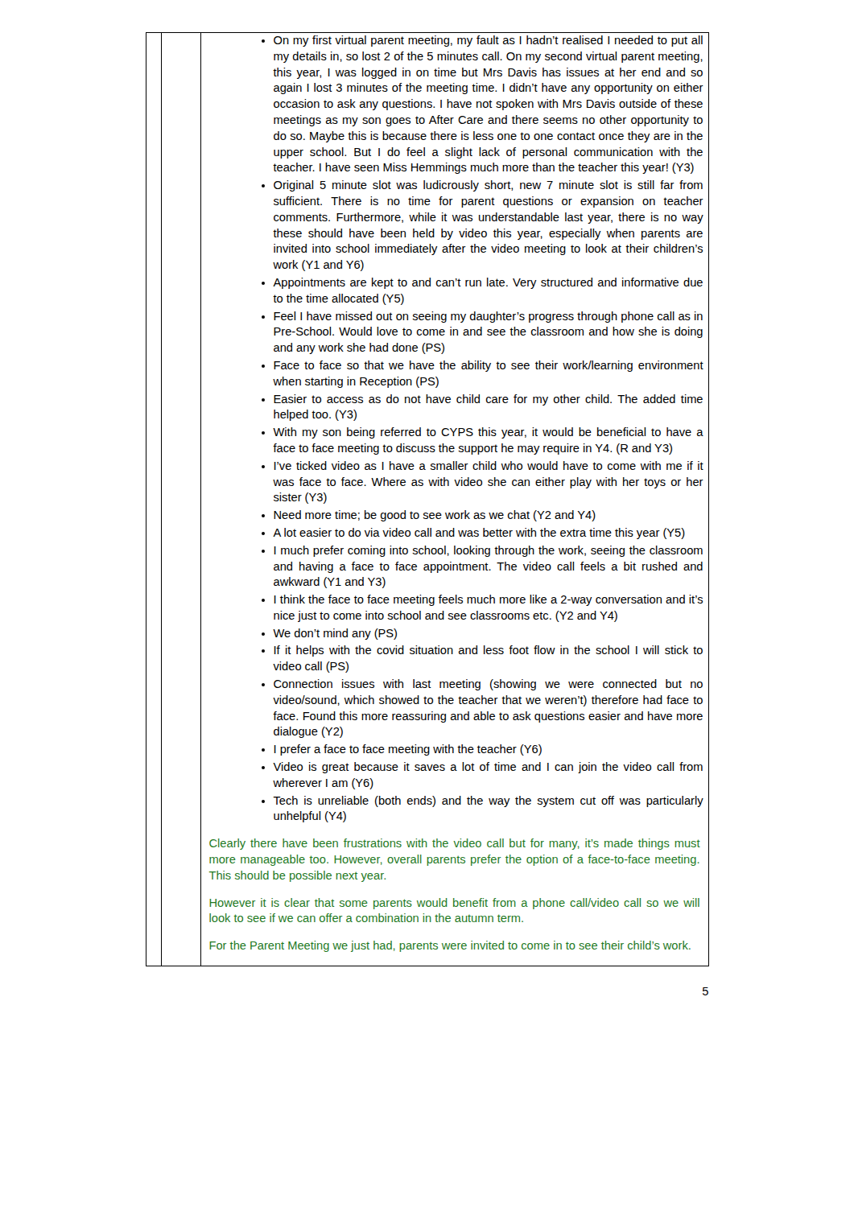| | | On my first virtual parent meeting, my fault as I hadn’t realised I needed to put all my details in, so lost 2 of the 5 minutes call. On my second virtual parent meeting, this year, I was logged in on time but Mrs Davis has issues at her end and so again I lost 3 minutes of the meeting time. I didn’t have any opportunity on either occasion to ask any questions. I have not spoken with Mrs Davis outside of these meetings as my son goes to After Care and there seems no other opportunity to do so. Maybe this is because there is less one to one contact once they are in the upper school. But I do feel a slight lack of personal communication with the teacher. I have seen Miss Hemmings much more than the teacher this year! (Y3) Original 5 minute slot was ludicrously short, new 7 minute slot is still far from sufficient. There is no time for parent questions or expansion on teacher comments. Furthermore, while it was understandable last year, there is no way these should have been held by video this year, especially when parents are invited into school immediately after the video meeting to look at their children’s work (Y1 and Y6) Appointments are kept to and can’t run late. Very structured and informative due to the time allocated (Y5) Feel I have missed out on seeing my daughter’s progress through phone call as in Pre-School. Would love to come in and see the classroom and how she is doing and any work she had done (PS) Face to face so that we have the ability to see their work/learning environment when starting in Reception (PS) Easier to access as do not have child care for my other child. The added time helped too. (Y3) With my son being referred to CYPS this year, it would be beneficial to have a face to face meeting to discuss the support he may require in Y4. (R and Y3) I’ve ticked video as I have a smaller child who would have to come with me if it was face to face. Where as with video she can either play with her toys or her sister (Y3) Need more time; be good to see work as we chat (Y2 and Y4) A lot easier to do via video call and was better with the extra time this year (Y5) I much prefer coming into school, looking through the work, seeing the classroom and having a face to face appointment. The video call feels a bit rushed and awkward (Y1 and Y3) I think the face to face meeting feels much more like a 2-way conversation and it’s nice just to come into school and see classrooms etc. (Y2 and Y4) We don’t mind any (PS) If it helps with the covid situation and less foot flow in the school I will stick to video call (PS) Connection issues with last meeting (showing we were connected but no video/sound, which showed to the teacher that we weren’t) therefore had face to face. Found this more reassuring and able to ask questions easier and have more dialogue (Y2) I prefer a face to face meeting with the teacher (Y6) Video is great because it saves a lot of time and I can join the video call from wherever I am (Y6) Tech is unreliable (both ends) and the way the system cut off was particularly unhelpful (Y4) Clearly there have been frustrations with the video call but for many, it’s made things must more manageable too. However, overall parents prefer the option of a face-to-face meeting. This should be possible next year. However it is clear that some parents would benefit from a phone call/video call so we will look to see if we can offer a combination in the autumn term. For the Parent Meeting we just had, parents were invited to come in to see their child’s work. |
5